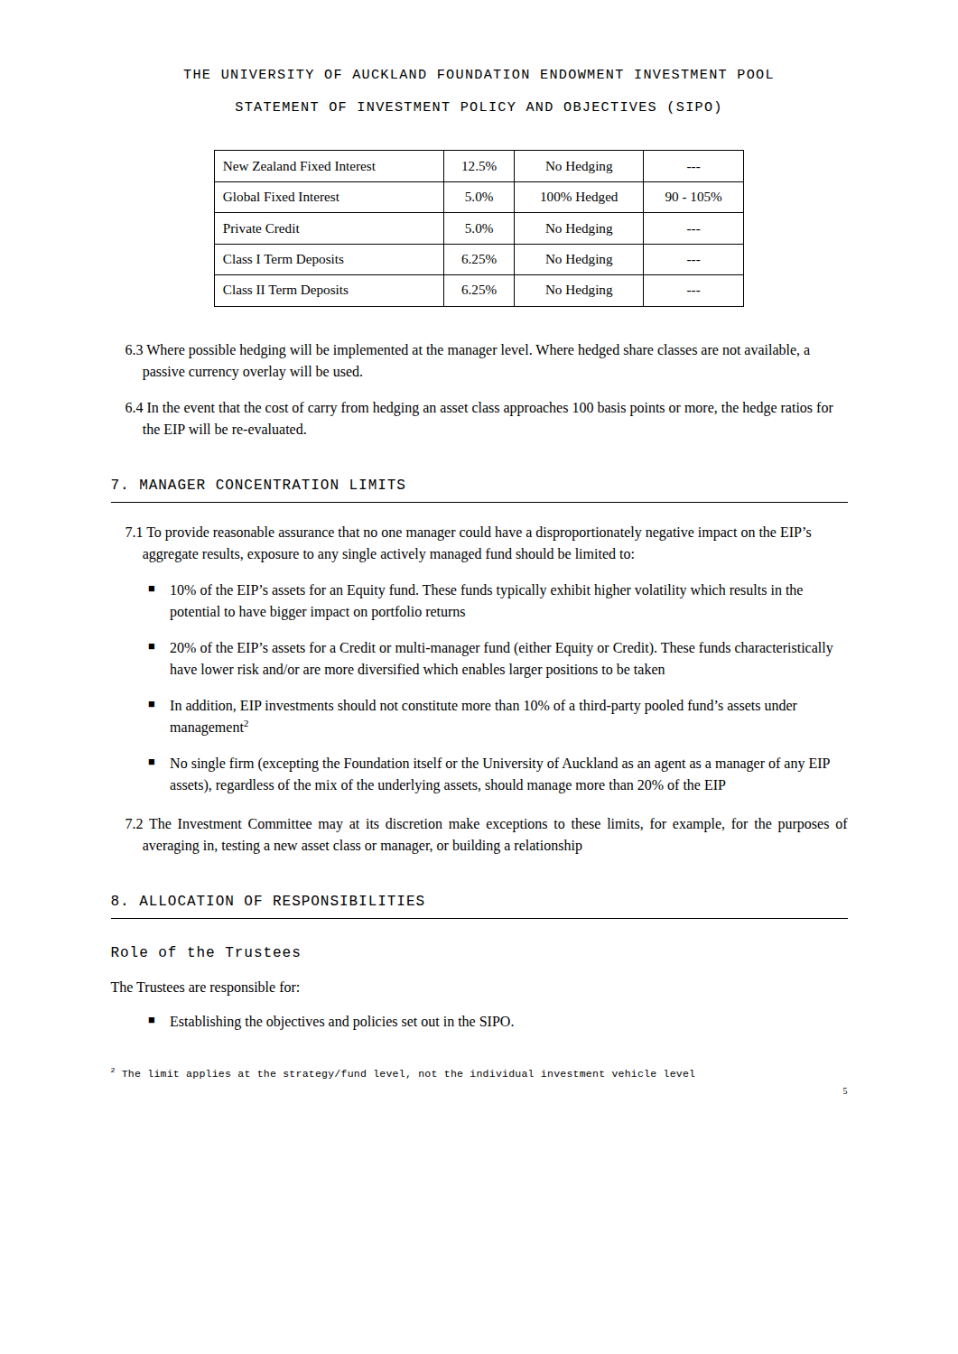THE UNIVERSITY OF AUCKLAND FOUNDATION ENDOWMENT INVESTMENT POOL STATEMENT OF INVESTMENT POLICY AND OBJECTIVES (SIPO)
| New Zealand Fixed Interest | 12.5% | No Hedging | --- |
| Global Fixed Interest | 5.0% | 100% Hedged | 90 - 105% |
| Private Credit | 5.0% | No Hedging | --- |
| Class I Term Deposits | 6.25% | No Hedging | --- |
| Class II Term Deposits | 6.25% | No Hedging | --- |
6.3 Where possible hedging will be implemented at the manager level. Where hedged share classes are not available, a passive currency overlay will be used.
6.4 In the event that the cost of carry from hedging an asset class approaches 100 basis points or more, the hedge ratios for the EIP will be re-evaluated.
7. MANAGER CONCENTRATION LIMITS
7.1 To provide reasonable assurance that no one manager could have a disproportionately negative impact on the EIP’s aggregate results, exposure to any single actively managed fund should be limited to:
10% of the EIP’s assets for an Equity fund. These funds typically exhibit higher volatility which results in the potential to have bigger impact on portfolio returns
20% of the EIP’s assets for a Credit or multi-manager fund (either Equity or Credit). These funds characteristically have lower risk and/or are more diversified which enables larger positions to be taken
In addition, EIP investments should not constitute more than 10% of a third-party pooled fund’s assets under management2
No single firm (excepting the Foundation itself or the University of Auckland as an agent as a manager of any EIP assets), regardless of the mix of the underlying assets, should manage more than 20% of the EIP
7.2 The Investment Committee may at its discretion make exceptions to these limits, for example, for the purposes of averaging in, testing a new asset class or manager, or building a relationship
8. ALLOCATION OF RESPONSIBILITIES
Role of the Trustees
The Trustees are responsible for:
Establishing the objectives and policies set out in the SIPO.
2 The limit applies at the strategy/fund level, not the individual investment vehicle level
5